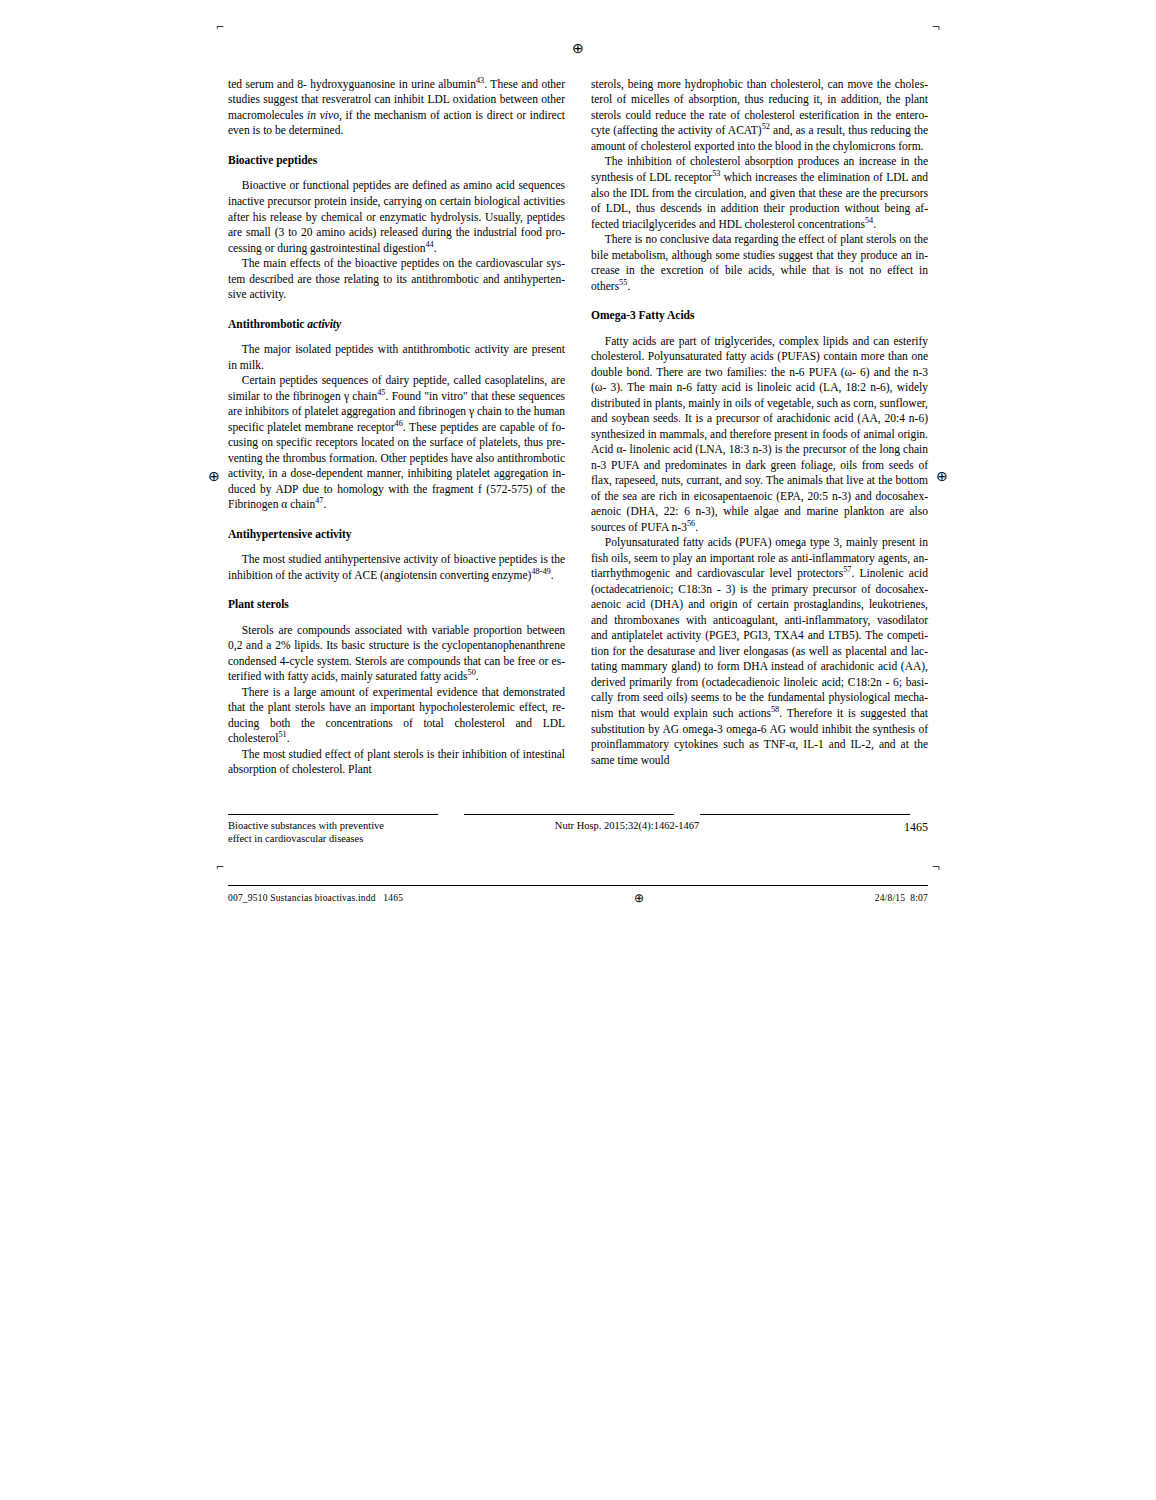⌐
¬
⊕
⊕
⊕
ted serum and 8- hydroxyguanosine in urine albumin43. These and other studies suggest that resveratrol can inhibit LDL oxidation between other macromolecules in vivo, if the mechanism of action is direct or indirect even is to be determined.
Bioactive peptides
Bioactive or functional peptides are defined as amino acid sequences inactive precursor protein inside, carrying on certain biological activities after his release by chemical or enzymatic hydrolysis. Usually, peptides are small (3 to 20 amino acids) released during the industrial food processing or during gastrointestinal digestion44.
The main effects of the bioactive peptides on the cardiovascular system described are those relating to its antithrombotic and antihypertensive activity.
Antithrombotic activity
The major isolated peptides with antithrombotic activity are present in milk.
Certain peptides sequences of dairy peptide, called casoplatelins, are similar to the fibrinogen γ chain45. Found "in vitro" that these sequences are inhibitors of platelet aggregation and fibrinogen γ chain to the human specific platelet membrane receptor46. These peptides are capable of focusing on specific receptors located on the surface of platelets, thus preventing the thrombus formation. Other peptides have also antithrombotic activity, in a dose-dependent manner, inhibiting platelet aggregation induced by ADP due to homology with the fragment f (572-575) of the Fibrinogen α chain47.
Antihypertensive activity
The most studied antihypertensive activity of bioactive peptides is the inhibition of the activity of ACE (angiotensin converting enzyme)48-49.
Plant sterols
Sterols are compounds associated with variable proportion between 0,2 and a 2% lipids. Its basic structure is the cyclopentanophenanthrene condensed 4-cycle system. Sterols are compounds that can be free or esterified with fatty acids, mainly saturated fatty acids50.
There is a large amount of experimental evidence that demonstrated that the plant sterols have an important hypocholesterolemic effect, reducing both the concentrations of total cholesterol and LDL cholesterol51.
The most studied effect of plant sterols is their inhibition of intestinal absorption of cholesterol. Plant
sterols, being more hydrophobic than cholesterol, can move the cholesterol of micelles of absorption, thus reducing it, in addition, the plant sterols could reduce the rate of cholesterol esterification in the enterocyte (affecting the activity of ACAT)52 and, as a result, thus reducing the amount of cholesterol exported into the blood in the chylomicrons form.
The inhibition of cholesterol absorption produces an increase in the synthesis of LDL receptor53 which increases the elimination of LDL and also the IDL from the circulation, and given that these are the precursors of LDL, thus descends in addition their production without being affected triacilglycerides and HDL cholesterol concentrations54.
There is no conclusive data regarding the effect of plant sterols on the bile metabolism, although some studies suggest that they produce an increase in the excretion of bile acids, while that is not no effect in others55.
Omega-3 Fatty Acids
Fatty acids are part of triglycerides, complex lipids and can esterify cholesterol. Polyunsaturated fatty acids (PUFAS) contain more than one double bond. There are two families: the n-6 PUFA (ω- 6) and the n-3 (ω- 3). The main n-6 fatty acid is linoleic acid (LA, 18:2 n-6), widely distributed in plants, mainly in oils of vegetable, such as corn, sunflower, and soybean seeds. It is a precursor of arachidonic acid (AA, 20:4 n-6) synthesized in mammals, and therefore present in foods of animal origin. Acid α- linolenic acid (LNA, 18:3 n-3) is the precursor of the long chain n-3 PUFA and predominates in dark green foliage, oils from seeds of flax, rapeseed, nuts, currant, and soy. The animals that live at the bottom of the sea are rich in eicosapentaenoic (EPA, 20:5 n-3) and docosahexaenoic (DHA, 22: 6 n-3), while algae and marine plankton are also sources of PUFA n-356.
Polyunsaturated fatty acids (PUFA) omega type 3, mainly present in fish oils, seem to play an important role as anti-inflammatory agents, antiarrhythmogenic and cardiovascular level protectors57. Linolenic acid (octadecatrienoic; C18:3n - 3) is the primary precursor of docosahexaenoic acid (DHA) and origin of certain prostaglandins, leukotrienes, and thromboxanes with anticoagulant, anti-inflammatory, vasodilator and antiplatelet activity (PGE3, PGI3, TXA4 and LTB5). The competition for the desaturase and liver elongasas (as well as placental and lactating mammary gland) to form DHA instead of arachidonic acid (AA), derived primarily from (octadecadienoic linoleic acid; C18:2n - 6; basically from seed oils) seems to be the fundamental physiological mechanism that would explain such actions58. Therefore it is suggested that substitution by AG omega-3 omega-6 AG would inhibit the synthesis of proinflammatory cytokines such as TNF-α, IL-1 and IL-2, and at the same time would
Bioactive substances with preventive
effect in cardiovascular diseases
Nutr Hosp. 2015;32(4):1462-1467
1465
007_9510 Sustancias bioactivas.indd 1465
⊕
24/8/15 8:07
⌐
¬